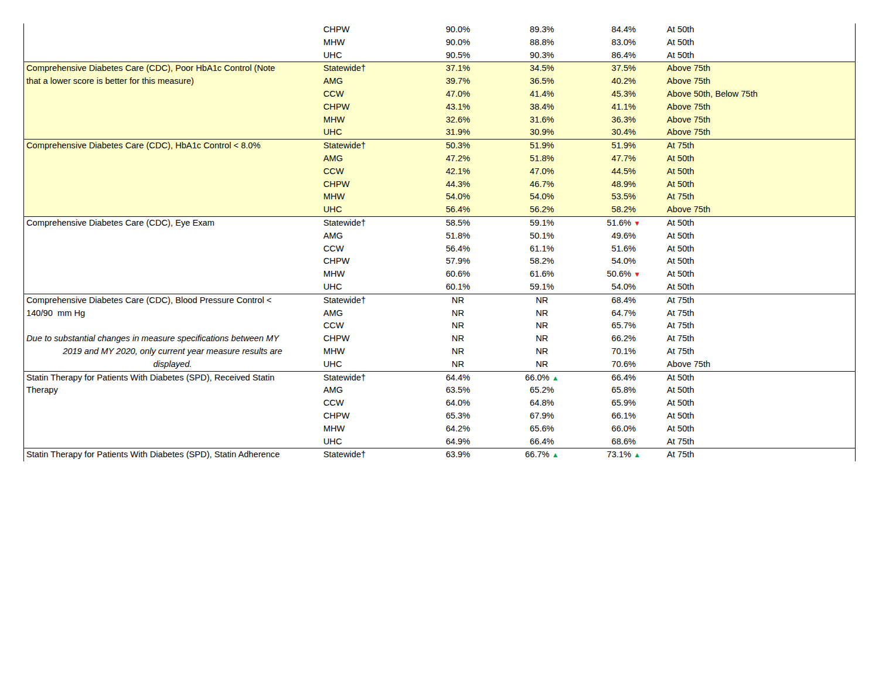| | CHPW | 90.0% | 89.3% | 84.4% | At 50th |
| | MHW | 90.0% | 88.8% | 83.0% | At 50th |
| | UHC | 90.5% | 90.3% | 86.4% | At 50th |
| Comprehensive Diabetes Care (CDC), Poor HbA1c Control (Note | Statewide† | 37.1% | 34.5% | 37.5% | Above 75th |
| that a lower score is better for this measure) | AMG | 39.7% | 36.5% | 40.2% | Above 75th |
| | CCW | 47.0% | 41.4% | 45.3% | Above 50th, Below 75th |
| | CHPW | 43.1% | 38.4% | 41.1% | Above 75th |
| | MHW | 32.6% | 31.6% | 36.3% | Above 75th |
| | UHC | 31.9% | 30.9% | 30.4% | Above 75th |
| Comprehensive Diabetes Care (CDC), HbA1c Control < 8.0% | Statewide† | 50.3% | 51.9% | 51.9% | At 75th |
| | AMG | 47.2% | 51.8% | 47.7% | At 50th |
| | CCW | 42.1% | 47.0% | 44.5% | At 50th |
| | CHPW | 44.3% | 46.7% | 48.9% | At 50th |
| | MHW | 54.0% | 54.0% | 53.5% | At 75th |
| | UHC | 56.4% | 56.2% | 58.2% | Above 75th |
| Comprehensive Diabetes Care (CDC), Eye Exam | Statewide† | 58.5% | 59.1% | 51.6% ▼ | At 50th |
| | AMG | 51.8% | 50.1% | 49.6% | At 50th |
| | CCW | 56.4% | 61.1% | 51.6% | At 50th |
| | CHPW | 57.9% | 58.2% | 54.0% | At 50th |
| | MHW | 60.6% | 61.6% | 50.6% ▼ | At 50th |
| | UHC | 60.1% | 59.1% | 54.0% | At 50th |
| Comprehensive Diabetes Care (CDC), Blood Pressure Control < | Statewide† | NR | NR | 68.4% | At 75th |
| 140/90 mm Hg | AMG | NR | NR | 64.7% | At 75th |
| | CCW | NR | NR | 65.7% | At 75th |
| Due to substantial changes in measure specifications between MY | CHPW | NR | NR | 66.2% | At 75th |
| 2019 and MY 2020, only current year measure results are | MHW | NR | NR | 70.1% | At 75th |
| displayed. | UHC | NR | NR | 70.6% | Above 75th |
| Statin Therapy for Patients With Diabetes (SPD), Received Statin | Statewide† | 64.4% | 66.0% ▲ | 66.4% | At 50th |
| Therapy | AMG | 63.5% | 65.2% | 65.8% | At 50th |
| | CCW | 64.0% | 64.8% | 65.9% | At 50th |
| | CHPW | 65.3% | 67.9% | 66.1% | At 50th |
| | MHW | 64.2% | 65.6% | 66.0% | At 50th |
| | UHC | 64.9% | 66.4% | 68.6% | At 75th |
| Statin Therapy for Patients With Diabetes (SPD), Statin Adherence | Statewide† | 63.9% | 66.7% ▲ | 73.1% ▲ | At 75th |